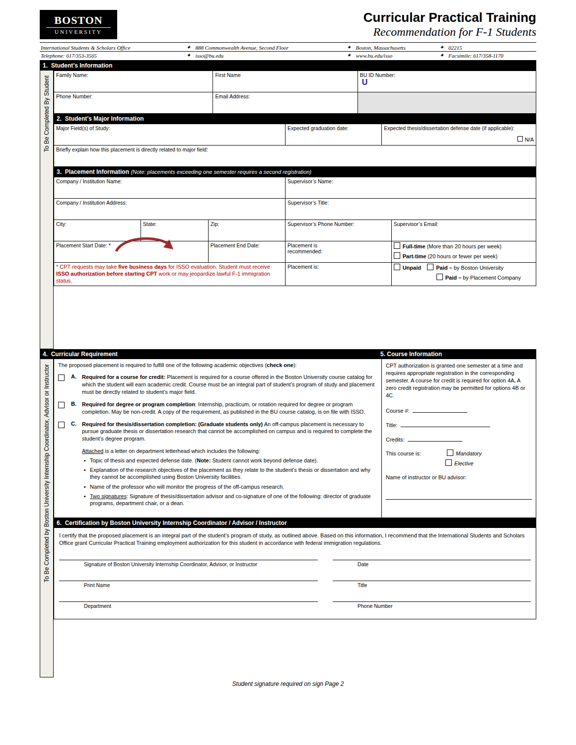BOSTON
UNIVERSITY
Curricular Practical Training
Recommendation for F-1 Students
| International Students & Scholars Office | ✦ | 888 Commonwealth Avenue, Second Floor | ✦ | Boston, Massachusetts | ✦ | 02215 |
| Telephone: 617/353-3565 | ✦ | isso@bu.edu | ✦ | www.bu.edu/isso | ✦ | Facsimile: 617/358-1170 |
1. Student’s Information
To Be Completed By Student
| Family Name: | First Name | BU ID Number: U |
| Phone Number: | Email Address: | |
2. Student’s Major Information
| Major Field(s) of Study: | Expected graduation date: | Expected thesis/dissertation defense date (if applicable): N/A |
| Briefly explain how this placement is directly related to major field: |
3. Placement Information (Note: placements exceeding one semester requires a second registration)
| Company / Institution Name: | Supervisor’s Name: |
| Company / Institution Address: | Supervisor’s Title: |
| City: | State: | Zip: | Supervisor’s Phone Number: | Supervisor’s Email: |
| Placement Start Date: * | Placement End Date: | Placement is recommended: | Full-time (More than 20 hours per week) Part-time (20 hours or fewer per week) |
| * CPT requests may take five business days for ISSO evaluation. Student must receive ISSO authorization before starting CPT work or may jeopardize lawful F-1 immigration status. | Placement is: | Unpaid Paid – by Boston University Paid – by Placement Company |
4. Curricular Requirement
5. Course Information
To Be Completed by Boston University Internship Coordinator, Advisor or Instructor
The proposed placement is required to fulfill one of the following academic objectives (check one):
A.
Required for a course for credit: Placement is required for a course offered in the Boston University course catalog for which the student will earn academic credit. Course must be an integral part of student’s program of study and placement must be directly related to student’s major field.
B.
Required for degree or program completion: Internship, practicum, or rotation required for degree or program completion. May be non-credit. A copy of the requirement, as published in the BU course catalog, is on file with ISSO.
C.
Required for thesis/dissertation completion: (Graduate students only) An off-campus placement is necessary to pursue graduate thesis or dissertation research that cannot be accomplished on campus and is required to complete the student’s degree program.
Attached is a letter on department letterhead which includes the following:
Topic of thesis and expected defense date. (Note: Student cannot work beyond defense date).
Explanation of the research objectives of the placement as they relate to the student’s thesis or dissertation and why they cannot be accomplished using Boston University facilities.
Name of the professor who will monitor the progress of the off-campus research.
Two signatures: Signature of thesis/dissertation advisor and co-signature of one of the following: director of graduate programs, department chair, or a dean.
CPT authorization is granted one semester at a time and requires appropriate registration in the corresponding semester. A course for credit is required for option 4A. A zero credit registration may be permitted for options 4B or 4C.
Course #:
Title:
Credits:
This course is: Mandatory
Elective
Name of instructor or BU advisor:
6. Certification by Boston University Internship Coordinator / Advisor / Instructor
I certify that the proposed placement is an integral part of the student’s program of study, as outlined above. Based on this information, I recommend that the International Students and Scholars Office grant Curricular Practical Training employment authorization for this student in accordance with federal immigration regulations.
| Signature of Boston University Internship Coordinator, Advisor, or Instructor | Date |
| Print Name | Title |
| Department | Phone Number |
Student signature required on sign Page 2